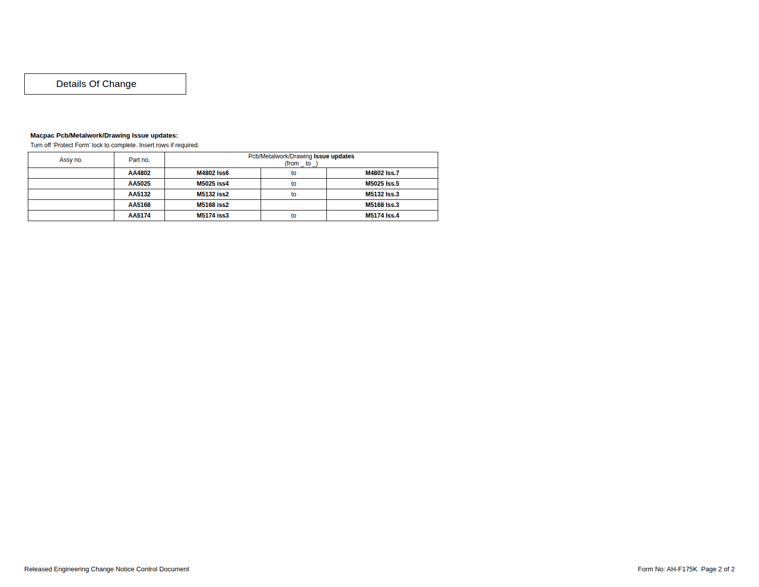Details Of Change
Macpac Pcb/Metalwork/Drawing Issue updates:
Turn off ‘Protect Form’ lock to complete. Insert rows if required.
| Assy no. | Part no. | Pcb/Metalwork/Drawing Issue updates (from _ to _) |
| | AA4802 | M4802 Iss6 | to | M4802 Iss.7 |
| | AA5025 | M5025 iss4 | to | M5025 Iss.5 |
| | AA5132 | M5132 iss2 | to | M5132 Iss.3 |
| | AA5168 | M5168 iss2 | | M5168 Iss.3 |
| | AA5174 | M5174 iss3 | to | M5174 Iss.4 |
Released Engineering Change Notice Control Document
Form No: AH-F175K Page 2 of 2